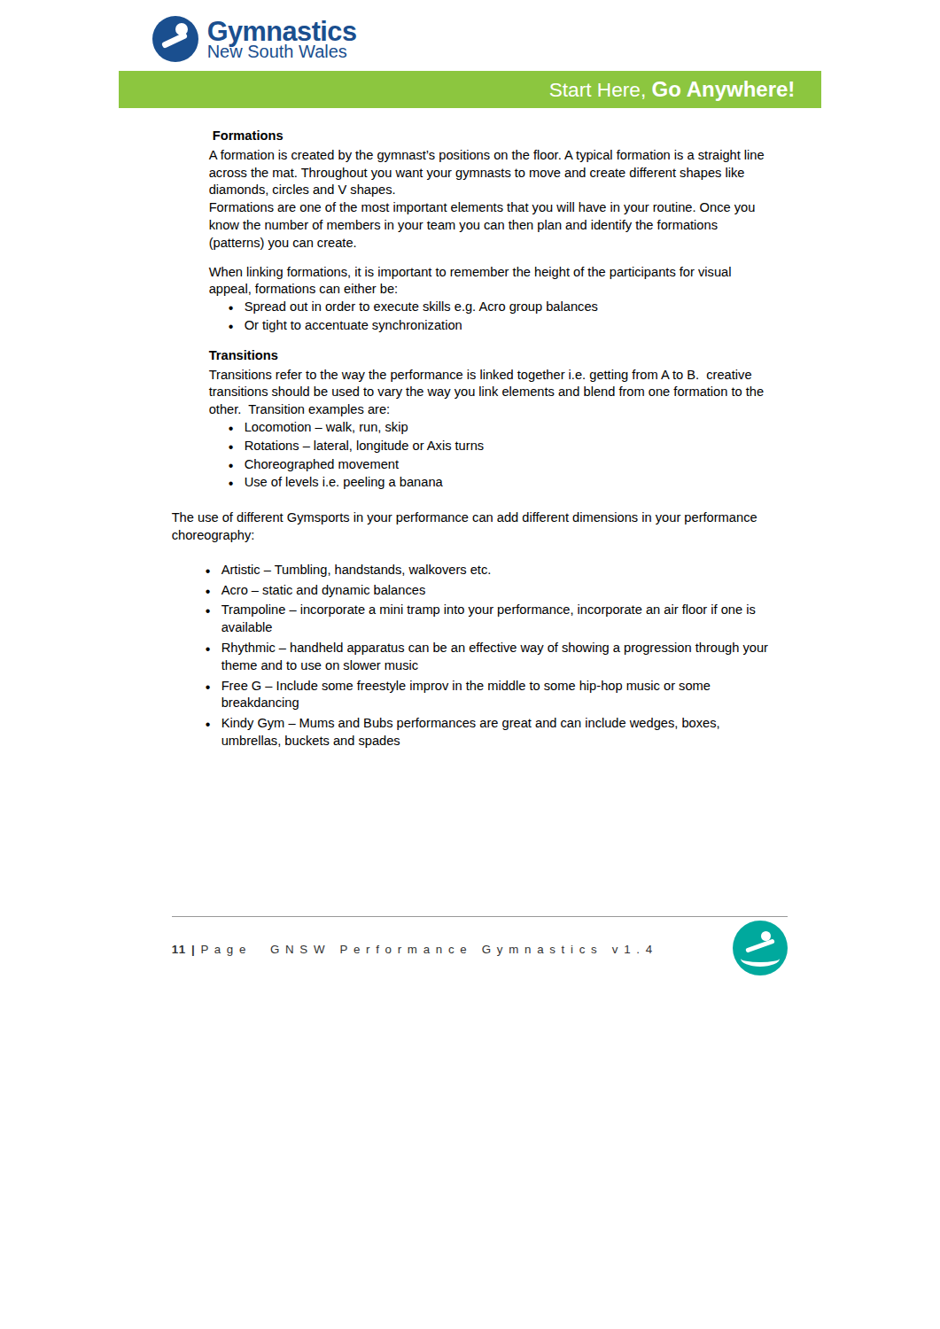Gymnastics New South Wales
Start Here, Go Anywhere!
Formations
A formation is created by the gymnast’s positions on the floor. A typical formation is a straight line across the mat. Throughout you want your gymnasts to move and create different shapes like diamonds, circles and V shapes.
Formations are one of the most important elements that you will have in your routine. Once you know the number of members in your team you can then plan and identify the formations (patterns) you can create.
When linking formations, it is important to remember the height of the participants for visual appeal, formations can either be:
Spread out in order to execute skills e.g. Acro group balances
Or tight to accentuate synchronization
Transitions
Transitions refer to the way the performance is linked together i.e. getting from A to B. creative transitions should be used to vary the way you link elements and blend from one formation to the other. Transition examples are:
Locomotion – walk, run, skip
Rotations – lateral, longitude or Axis turns
Choreographed movement
Use of levels i.e. peeling a banana
The use of different Gymsports in your performance can add different dimensions in your performance choreography:
Artistic – Tumbling, handstands, walkovers etc.
Acro – static and dynamic balances
Trampoline – incorporate a mini tramp into your performance, incorporate an air floor if one is available
Rhythmic – handheld apparatus can be an effective way of showing a progression through your theme and to use on slower music
Free G – Include some freestyle improv in the middle to some hip-hop music or some breakdancing
Kindy Gym – Mums and Bubs performances are great and can include wedges, boxes, umbrellas, buckets and spades
11 | P a g e G N S W P e r f o r m a n c e G y m n a s t i c s v 1 . 4